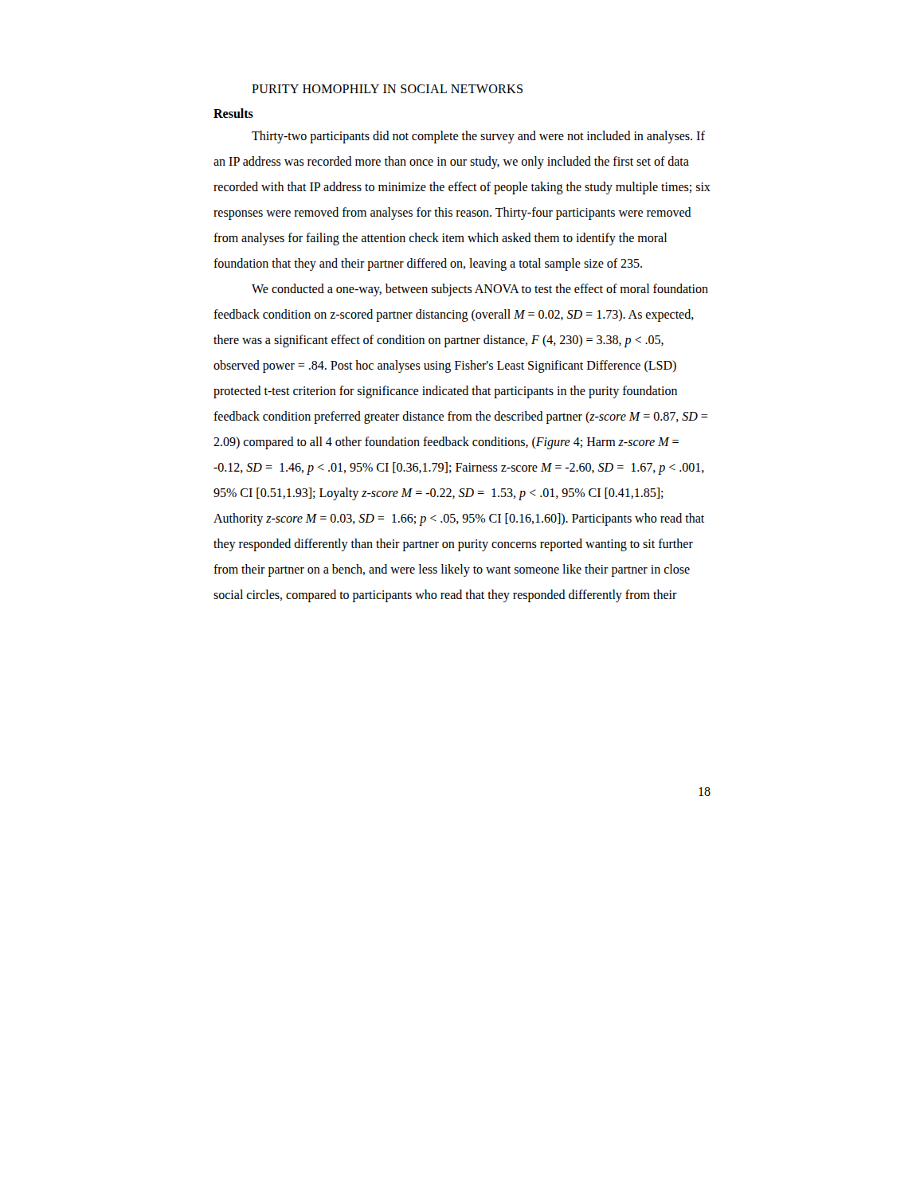PURITY HOMOPHILY IN SOCIAL NETWORKS
Results
Thirty-two participants did not complete the survey and were not included in analyses. If an IP address was recorded more than once in our study, we only included the first set of data recorded with that IP address to minimize the effect of people taking the study multiple times; six responses were removed from analyses for this reason. Thirty-four participants were removed from analyses for failing the attention check item which asked them to identify the moral foundation that they and their partner differed on, leaving a total sample size of 235.
We conducted a one-way, between subjects ANOVA to test the effect of moral foundation feedback condition on z-scored partner distancing (overall M = 0.02, SD = 1.73). As expected, there was a significant effect of condition on partner distance, F (4, 230) = 3.38, p < .05, observed power = .84. Post hoc analyses using Fisher's Least Significant Difference (LSD) protected t-test criterion for significance indicated that participants in the purity foundation feedback condition preferred greater distance from the described partner (z-score M = 0.87, SD = 2.09) compared to all 4 other foundation feedback conditions, (Figure 4; Harm z-score M = -0.12, SD = 1.46, p < .01, 95% CI [0.36,1.79]; Fairness z-score M = -2.60, SD = 1.67, p < .001, 95% CI [0.51,1.93]; Loyalty z-score M = -0.22, SD = 1.53, p < .01, 95% CI [0.41,1.85]; Authority z-score M = 0.03, SD = 1.66; p < .05, 95% CI [0.16,1.60]). Participants who read that they responded differently than their partner on purity concerns reported wanting to sit further from their partner on a bench, and were less likely to want someone like their partner in close social circles, compared to participants who read that they responded differently from their
18